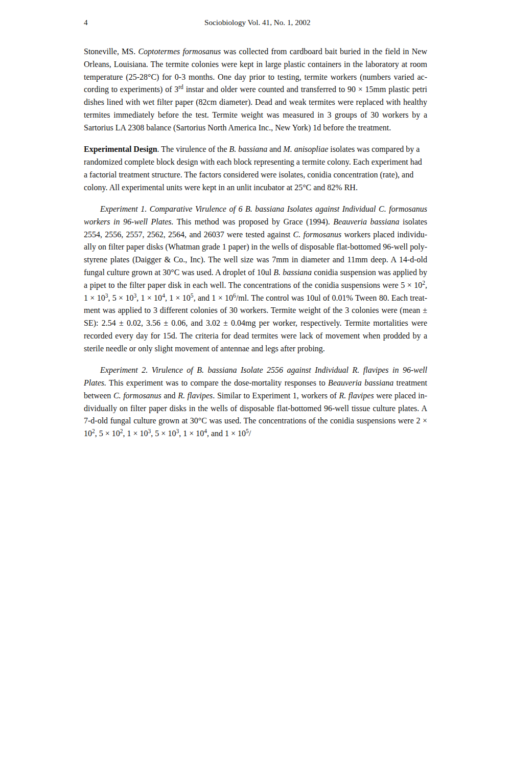4 Sociobiology Vol. 41, No. 1, 2002
Stoneville, MS. Coptotermes formosanus was collected from cardboard bait buried in the field in New Orleans, Louisiana. The termite colonies were kept in large plastic containers in the laboratory at room temperature (25-28°C) for 0-3 months. One day prior to testing, termite workers (numbers varied according to experiments) of 3rd instar and older were counted and transferred to 90 × 15mm plastic petri dishes lined with wet filter paper (82cm diameter). Dead and weak termites were replaced with healthy termites immediately before the test. Termite weight was measured in 3 groups of 30 workers by a Sartorius LA 2308 balance (Sartorius North America Inc., New York) 1d before the treatment.
Experimental Design
. The virulence of the B. bassiana and M. anisopliae isolates was compared by a randomized complete block design with each block representing a termite colony. Each experiment had a factorial treatment structure. The factors considered were isolates, conidia concentration (rate), and colony. All experimental units were kept in an unlit incubator at 25°C and 82% RH.
Experiment 1. Comparative Virulence of 6 B. bassiana Isolates against Individual C. formosanus workers in 96-well Plates. This method was proposed by Grace (1994). Beauveria bassiana isolates 2554, 2556, 2557, 2562, 2564, and 26037 were tested against C. formosanus workers placed individually on filter paper disks (Whatman grade 1 paper) in the wells of disposable flat-bottomed 96-well polystyrene plates (Daigger & Co., Inc). The well size was 7mm in diameter and 11mm deep. A 14-d-old fungal culture grown at 30°C was used. A droplet of 10ul B. bassiana conidia suspension was applied by a pipet to the filter paper disk in each well. The concentrations of the conidia suspensions were 5 × 102, 1 × 103, 5 × 103, 1 × 104, 1 × 105, and 1 × 106/ml. The control was 10ul of 0.01% Tween 80. Each treatment was applied to 3 different colonies of 30 workers. Termite weight of the 3 colonies were (mean ± SE): 2.54 ± 0.02, 3.56 ± 0.06, and 3.02 ± 0.04mg per worker, respectively. Termite mortalities were recorded every day for 15d. The criteria for dead termites were lack of movement when prodded by a sterile needle or only slight movement of antennae and legs after probing.
Experiment 2. Virulence of B. bassiana Isolate 2556 against Individual R. flavipes in 96-well Plates. This experiment was to compare the dose-mortality responses to Beauveria bassiana treatment between C. formosanus and R. flavipes. Similar to Experiment 1, workers of R. flavipes were placed individually on filter paper disks in the wells of disposable flat-bottomed 96-well tissue culture plates. A 7-d-old fungal culture grown at 30°C was used. The concentrations of the conidia suspensions were 2 × 102, 5 × 102, 1 × 103, 5 × 103, 1 × 104, and 1 × 105/